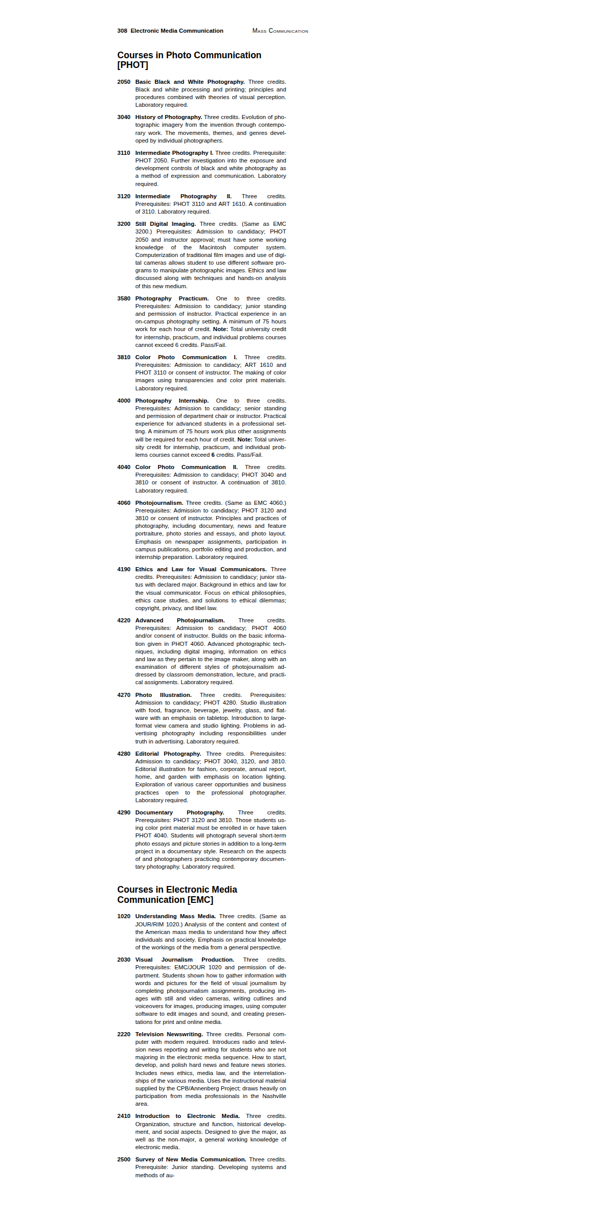308 Electronic Media Communication Mass Communication
Courses in Photo Communication [PHOT]
2050 Basic Black and White Photography. Three credits. Black and white processing and printing; principles and procedures combined with theories of visual perception. Laboratory required.
3040 History of Photography. Three credits. Evolution of photographic imagery from the invention through contemporary work. The movements, themes, and genres developed by individual photographers.
3110 Intermediate Photography I. Three credits. Prerequisite: PHOT 2050. Further investigation into the exposure and development controls of black and white photography as a method of expression and communication. Laboratory required.
3120 Intermediate Photography II. Three credits. Prerequisites: PHOT 3110 and ART 1610. A continuation of 3110. Laboratory required.
3200 Still Digital Imaging. Three credits. (Same as EMC 3200.) Prerequisites: Admission to candidacy; PHOT 2050 and instructor approval; must have some working knowledge of the Macintosh computer system. Computerization of traditional film images and use of digital cameras allows student to use different software programs to manipulate photographic images. Ethics and law discussed along with techniques and hands-on analysis of this new medium.
3580 Photography Practicum. One to three credits. Prerequisites: Admission to candidacy; junior standing and permission of instructor. Practical experience in an on-campus photography setting. A minimum of 75 hours work for each hour of credit. Note: Total university credit for internship, practicum, and individual problems courses cannot exceed 6 credits. Pass/Fail.
3810 Color Photo Communication I. Three credits. Prerequisites: Admission to candidacy; ART 1610 and PHOT 3110 or consent of instructor. The making of color images using transparencies and color print materials. Laboratory required.
4000 Photography Internship. One to three credits. Prerequisites: Admission to candidacy; senior standing and permission of department chair or instructor. Practical experience for advanced students in a professional setting. A minimum of 75 hours work plus other assignments will be required for each hour of credit. Note: Total university credit for internship, practicum, and individual problems courses cannot exceed 6 credits. Pass/Fail.
4040 Color Photo Communication II. Three credits. Prerequisites: Admission to candidacy; PHOT 3040 and 3810 or consent of instructor. A continuation of 3810. Laboratory required.
4060 Photojournalism. Three credits. (Same as EMC 4060.) Prerequisites: Admission to candidacy; PHOT 3120 and 3810 or consent of instructor. Principles and practices of photography, including documentary, news and feature portraiture, photo stories and essays, and photo layout. Emphasis on newspaper assignments, participation in campus publications, portfolio editing and production, and internship preparation. Laboratory required.
4190 Ethics and Law for Visual Communicators. Three credits. Prerequisites: Admission to candidacy; junior status with declared major. Background in ethics and law for the visual communicator. Focus on ethical philosophies, ethics case studies, and solutions to ethical dilemmas; copyright, privacy, and libel law.
4220 Advanced Photojournalism. Three credits. Prerequisites: Admission to candidacy; PHOT 4060 and/or consent of instructor. Builds on the basic information given in PHOT 4060. Advanced photographic techniques, including digital imaging, information on ethics and law as they pertain to the image maker, along with an examination of different styles of photojournalism addressed by classroom demonstration, lecture, and practical assignments. Laboratory required.
4270 Photo Illustration. Three credits. Prerequisites: Admission to candidacy; PHOT 4280. Studio illustration with food, fragrance, beverage, jewelry, glass, and flatware with an emphasis on tabletop. Introduction to large-format view camera and studio lighting. Problems in advertising photography including responsibilities under truth in advertising. Laboratory required.
4280 Editorial Photography. Three credits. Prerequisites: Admission to candidacy; PHOT 3040, 3120, and 3810. Editorial illustration for fashion, corporate, annual report, home, and garden with emphasis on location lighting. Exploration of various career opportunities and business practices open to the professional photographer. Laboratory required.
4290 Documentary Photography. Three credits. Prerequisites: PHOT 3120 and 3810. Those students using color print material must be enrolled in or have taken PHOT 4040. Students will photograph several short-term photo essays and picture stories in addition to a long-term project in a documentary style. Research on the aspects of and photographers practicing contemporary documentary photography. Laboratory required.
Courses in Electronic Media Communication [EMC]
1020 Understanding Mass Media. Three credits. (Same as JOUR/RIM 1020.) Analysis of the content and context of the American mass media to understand how they affect individuals and society. Emphasis on practical knowledge of the workings of the media from a general perspective.
2030 Visual Journalism Production. Three credits. Prerequisites: EMC/JOUR 1020 and permission of department. Students shown how to gather information with words and pictures for the field of visual journalism by completing photojournalism assignments, producing images with still and video cameras, writing cutlines and voiceovers for images, producing images, using computer software to edit images and sound, and creating presentations for print and online media.
2220 Television Newswriting. Three credits. Personal computer with modem required. Introduces radio and television news reporting and writing for students who are not majoring in the electronic media sequence. How to start, develop, and polish hard news and feature news stories. Includes news ethics, media law, and the interrelationships of the various media. Uses the instructional material supplied by the CPB/Annenberg Project; draws heavily on participation from media professionals in the Nashville area.
2410 Introduction to Electronic Media. Three credits. Organization, structure and function, historical development, and social aspects. Designed to give the major, as well as the non-major, a general working knowledge of electronic media.
2500 Survey of New Media Communication. Three credits. Prerequisite: Junior standing. Developing systems and methods of au-